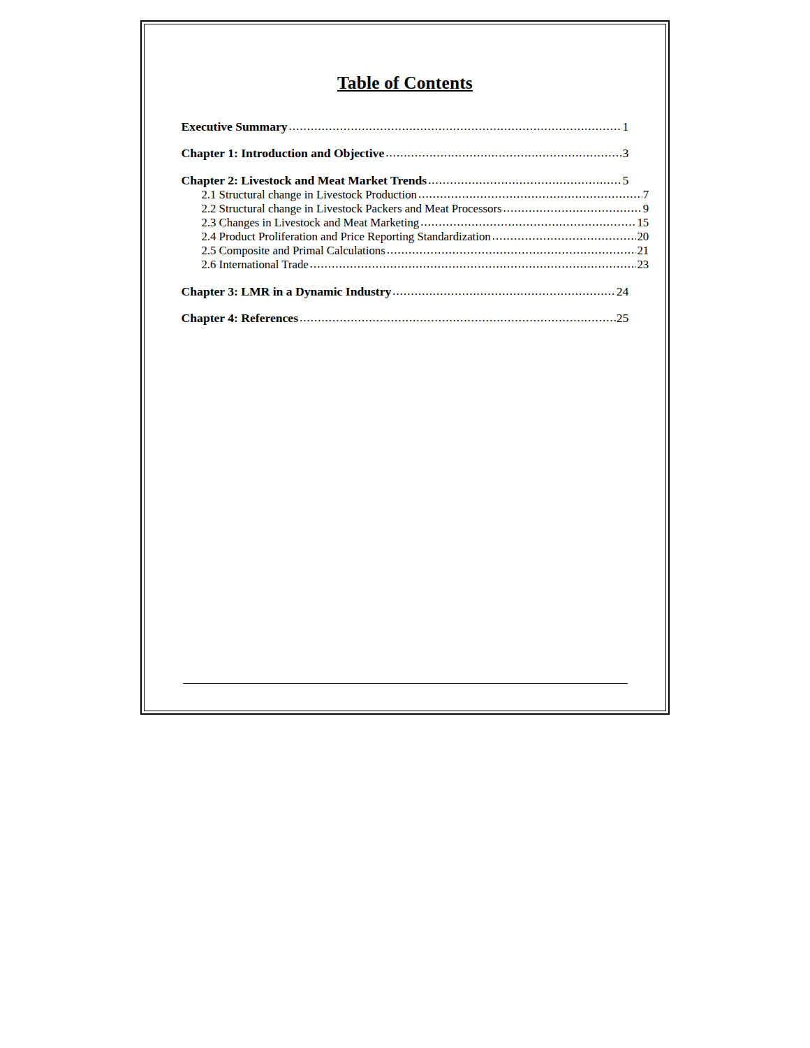Table of Contents
Executive Summary ................................................................................................................. 1
Chapter 1: Introduction and Objective ....................................................................................... 3
Chapter 2: Livestock and Meat Market Trends ......................................................................... 5
2.1 Structural change in Livestock Production .......................................................................... 7
2.2 Structural change in Livestock Packers and Meat Processors ............................................ 9
2.3 Changes in Livestock and Meat Marketing ....................................................................... 15
2.4 Product Proliferation and Price Reporting Standardization .............................................. 20
2.5 Composite and Primal Calculations ................................................................................ 21
2.6 International Trade .............................................................................................................. 23
Chapter 3: LMR in a Dynamic Industry .................................................................................. 24
Chapter 4: References .............................................................................................................. 25